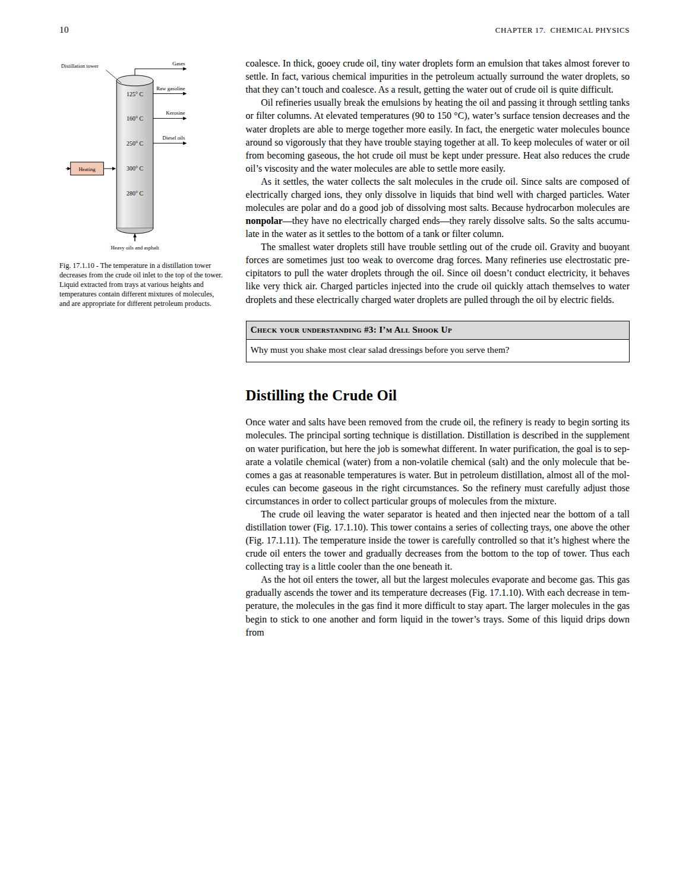10 Chapter 17. Chemical Physics
Gases Distillation tower Raw gasoline Kerosine Diesel oils Heating Heavy oils and asphalt 125° C 160° C 250° C 300° C 280° C
Fig. 17.1.10 - The temperature in a distillation tower decreases from the crude oil inlet to the top of the tower. Liquid extracted from trays at various heights and temperatures contain different mixtures of molecules, and are appropriate for different petroleum products.
coalesce. In thick, gooey crude oil, tiny water droplets form an emulsion that takes almost forever to settle. In fact, various chemical impurities in the petroleum actually surround the water droplets, so that they can’t touch and coalesce. As a result, getting the water out of crude oil is quite difficult.
Oil refineries usually break the emulsions by heating the oil and passing it through settling tanks or filter columns. At elevated temperatures (90 to 150 °C), water’s surface tension decreases and the water droplets are able to merge together more easily. In fact, the energetic water molecules bounce around so vigorously that they have trouble staying together at all. To keep molecules of water or oil from becoming gaseous, the hot crude oil must be kept under pressure. Heat also reduces the crude oil’s viscosity and the water molecules are able to settle more easily.
As it settles, the water collects the salt molecules in the crude oil. Since salts are composed of electrically charged ions, they only dissolve in liquids that bind well with charged particles. Water molecules are polar and do a good job of dissolving most salts. Because hydrocarbon molecules are nonpolar—they have no electrically charged ends—they rarely dissolve salts. So the salts accumulate in the water as it settles to the bottom of a tank or filter column.
The smallest water droplets still have trouble settling out of the crude oil. Gravity and buoyant forces are sometimes just too weak to overcome drag forces. Many refineries use electrostatic precipitators to pull the water droplets through the oil. Since oil doesn’t conduct electricity, it behaves like very thick air. Charged particles injected into the crude oil quickly attach themselves to water droplets and these electrically charged water droplets are pulled through the oil by electric fields.
Check your understanding #3: I’m All Shook Up
Why must you shake most clear salad dressings before you serve them?
Distilling the Crude Oil
Once water and salts have been removed from the crude oil, the refinery is ready to begin sorting its molecules. The principal sorting technique is distillation. Distillation is described in the supplement on water purification, but here the job is somewhat different. In water purification, the goal is to separate a volatile chemical (water) from a non-volatile chemical (salt) and the only molecule that becomes a gas at reasonable temperatures is water. But in petroleum distillation, almost all of the molecules can become gaseous in the right circumstances. So the refinery must carefully adjust those circumstances in order to collect particular groups of molecules from the mixture.
The crude oil leaving the water separator is heated and then injected near the bottom of a tall distillation tower (Fig. 17.1.10). This tower contains a series of collecting trays, one above the other (Fig. 17.1.11). The temperature inside the tower is carefully controlled so that it’s highest where the crude oil enters the tower and gradually decreases from the bottom to the top of tower. Thus each collecting tray is a little cooler than the one beneath it.
As the hot oil enters the tower, all but the largest molecules evaporate and become gas. This gas gradually ascends the tower and its temperature decreases (Fig. 17.1.10). With each decrease in temperature, the molecules in the gas find it more difficult to stay apart. The larger molecules in the gas begin to stick to one another and form liquid in the tower’s trays. Some of this liquid drips down from